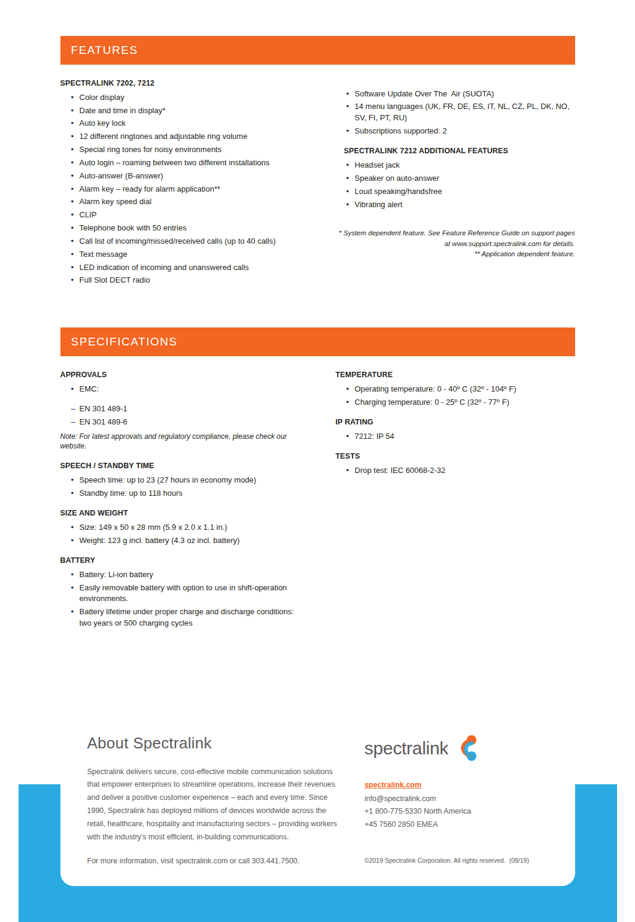FEATURES
SPECTRALINK 7202, 7212
Color display
Date and time in display*
Auto key lock
12 different ringtones and adjustable ring volume
Special ring tones for noisy environments
Auto login – roaming between two different installations
Auto-answer (B-answer)
Alarm key – ready for alarm application**
Alarm key speed dial
CLIP
Telephone book with 50 entries
Call list of incoming/missed/received calls (up to 40 calls)
Text message
LED indication of incoming and unanswered calls
Full Slot DECT radio
Software Update Over The Air (SUOTA)
14 menu languages (UK, FR, DE, ES, IT, NL, CZ, PL, DK, NO, SV, FI, PT, RU)
Subscriptions supported: 2
SPECTRALINK 7212 ADDITIONAL FEATURES
Headset jack
Speaker on auto-answer
Loud speaking/handsfree
Vibrating alert
* System dependent feature. See Feature Reference Guide on support pages at www.support.spectralink.com for details.
** Application dependent feature.
SPECIFICATIONS
APPROVALS
EMC:
EN 301 489-1
EN 301 489-6
Note: For latest approvals and regulatory compliance, please check our website.
SPEECH / STANDBY TIME
Speech time: up to 23 (27 hours in economy mode)
Standby time: up to 118 hours
SIZE AND WEIGHT
Size: 149 x 50 x 28 mm (5.9 x 2.0 x 1.1 in.)
Weight: 123 g incl. battery (4.3 oz incl. battery)
BATTERY
Battery: Li-ion battery
Easily removable battery with option to use in shift-operation environments.
Battery lifetime under proper charge and discharge conditions: two years or 500 charging cycles
TEMPERATURE
Operating temperature: 0 - 40º C (32º - 104º F)
Charging temperature: 0 - 25º C (32º - 77º F)
IP RATING
7212: IP 54
TESTS
Drop test: IEC 60068-2-32
About Spectralink
Spectralink delivers secure, cost-effective mobile communication solutions that empower enterprises to streamline operations, increase their revenues and deliver a positive customer experience – each and every time. Since 1990, Spectralink has deployed millions of devices worldwide across the retail, healthcare, hospitality and manufacturing sectors – providing workers with the industry’s most efficient, in-building communications.
For more information, visit spectralink.com or call 303.441.7500.
spectralink
spectralink.com info@spectralink.com
+1 800-775-5330 North America
+45 7560 2850 EMEA
©2019 Spectralink Corporation. All rights reserved. (08/19)